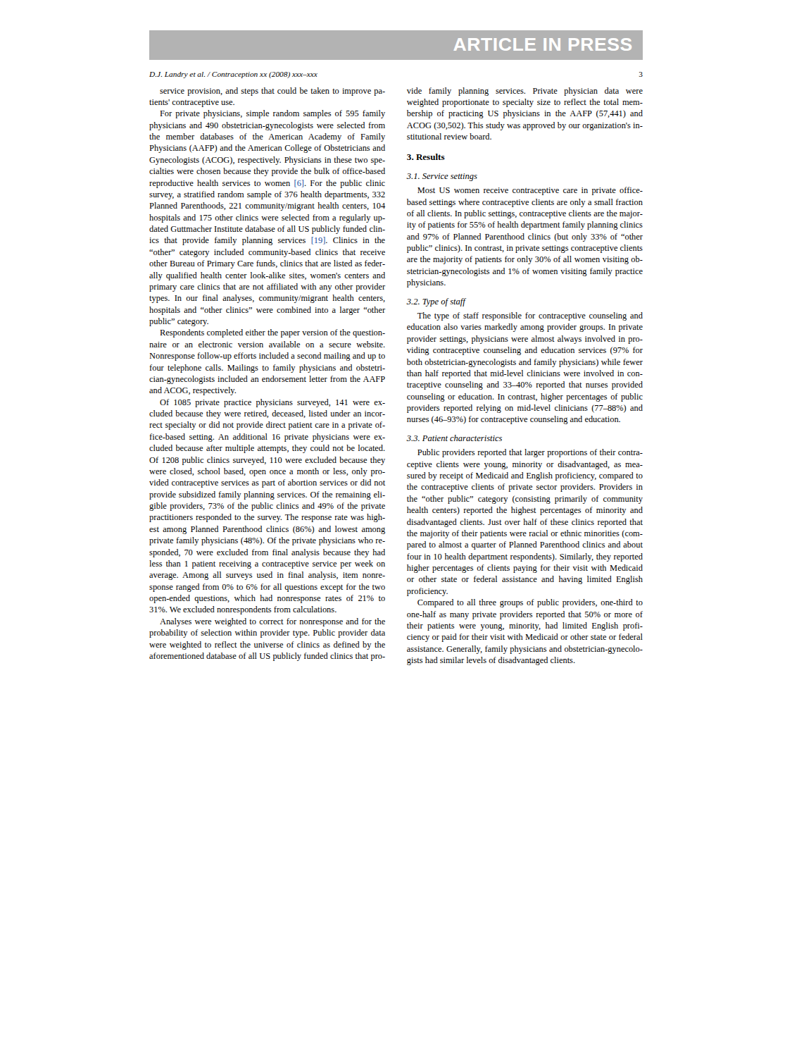ARTICLE IN PRESS
D.J. Landry et al. / Contraception xx (2008) xxx–xxx 3
service provision, and steps that could be taken to improve patients' contraceptive use.
For private physicians, simple random samples of 595 family physicians and 490 obstetrician-gynecologists were selected from the member databases of the American Academy of Family Physicians (AAFP) and the American College of Obstetricians and Gynecologists (ACOG), respectively. Physicians in these two specialties were chosen because they provide the bulk of office-based reproductive health services to women [6]. For the public clinic survey, a stratified random sample of 376 health departments, 332 Planned Parenthoods, 221 community/migrant health centers, 104 hospitals and 175 other clinics were selected from a regularly updated Guttmacher Institute database of all US publicly funded clinics that provide family planning services [19]. Clinics in the “other” category included community-based clinics that receive other Bureau of Primary Care funds, clinics that are listed as federally qualified health center look-alike sites, women's centers and primary care clinics that are not affiliated with any other provider types. In our final analyses, community/migrant health centers, hospitals and “other clinics” were combined into a larger “other public” category.
Respondents completed either the paper version of the questionnaire or an electronic version available on a secure website. Nonresponse follow-up efforts included a second mailing and up to four telephone calls. Mailings to family physicians and obstetrician-gynecologists included an endorsement letter from the AAFP and ACOG, respectively.
Of 1085 private practice physicians surveyed, 141 were excluded because they were retired, deceased, listed under an incorrect specialty or did not provide direct patient care in a private office-based setting. An additional 16 private physicians were excluded because after multiple attempts, they could not be located. Of 1208 public clinics surveyed, 110 were excluded because they were closed, school based, open once a month or less, only provided contraceptive services as part of abortion services or did not provide subsidized family planning services. Of the remaining eligible providers, 73% of the public clinics and 49% of the private practitioners responded to the survey. The response rate was highest among Planned Parenthood clinics (86%) and lowest among private family physicians (48%). Of the private physicians who responded, 70 were excluded from final analysis because they had less than 1 patient receiving a contraceptive service per week on average. Among all surveys used in final analysis, item nonresponse ranged from 0% to 6% for all questions except for the two open-ended questions, which had nonresponse rates of 21% to 31%. We excluded nonrespondents from calculations.
Analyses were weighted to correct for nonresponse and for the probability of selection within provider type. Public provider data were weighted to reflect the universe of clinics as defined by the aforementioned database of all US publicly funded clinics that provide family planning services. Private physician data were weighted proportionate to specialty size to reflect the total membership of practicing US physicians in the AAFP (57,441) and ACOG (30,502). This study was approved by our organization's institutional review board.
3. Results
3.1. Service settings
Most US women receive contraceptive care in private office-based settings where contraceptive clients are only a small fraction of all clients. In public settings, contraceptive clients are the majority of patients for 55% of health department family planning clinics and 97% of Planned Parenthood clinics (but only 33% of “other public” clinics). In contrast, in private settings contraceptive clients are the majority of patients for only 30% of all women visiting obstetrician-gynecologists and 1% of women visiting family practice physicians.
3.2. Type of staff
The type of staff responsible for contraceptive counseling and education also varies markedly among provider groups. In private provider settings, physicians were almost always involved in providing contraceptive counseling and education services (97% for both obstetrician-gynecologists and family physicians) while fewer than half reported that mid-level clinicians were involved in contraceptive counseling and 33–40% reported that nurses provided counseling or education. In contrast, higher percentages of public providers reported relying on mid-level clinicians (77–88%) and nurses (46–93%) for contraceptive counseling and education.
3.3. Patient characteristics
Public providers reported that larger proportions of their contraceptive clients were young, minority or disadvantaged, as measured by receipt of Medicaid and English proficiency, compared to the contraceptive clients of private sector providers. Providers in the “other public” category (consisting primarily of community health centers) reported the highest percentages of minority and disadvantaged clients. Just over half of these clinics reported that the majority of their patients were racial or ethnic minorities (compared to almost a quarter of Planned Parenthood clinics and about four in 10 health department respondents). Similarly, they reported higher percentages of clients paying for their visit with Medicaid or other state or federal assistance and having limited English proficiency.
Compared to all three groups of public providers, one-third to one-half as many private providers reported that 50% or more of their patients were young, minority, had limited English proficiency or paid for their visit with Medicaid or other state or federal assistance. Generally, family physicians and obstetrician-gynecologists had similar levels of disadvantaged clients.